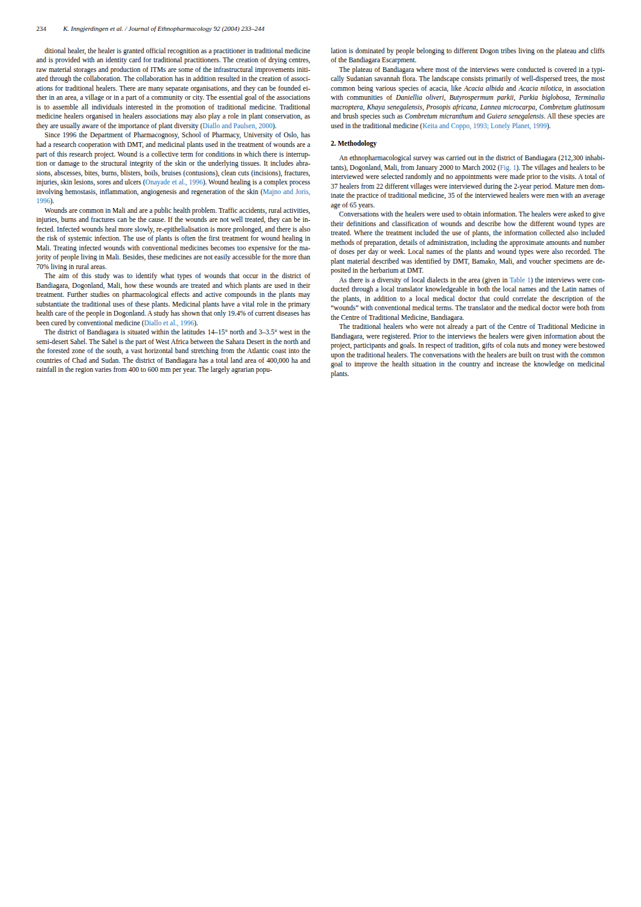234 K. Inngjerdingen et al. / Journal of Ethnopharmacology 92 (2004) 233–244
ditional healer, the healer is granted official recognition as a practitioner in traditional medicine and is provided with an identity card for traditional practitioners. The creation of drying centres, raw material storages and production of ITMs are some of the infrastructural improvements initiated through the collaboration. The collaboration has in addition resulted in the creation of associations for traditional healers. There are many separate organisations, and they can be founded either in an area, a village or in a part of a community or city. The essential goal of the associations is to assemble all individuals interested in the promotion of traditional medicine. Traditional medicine healers organised in healers associations may also play a role in plant conservation, as they are usually aware of the importance of plant diversity (Diallo and Paulsen, 2000).
Since 1996 the Department of Pharmacognosy, School of Pharmacy, University of Oslo, has had a research cooperation with DMT, and medicinal plants used in the treatment of wounds are a part of this research project. Wound is a collective term for conditions in which there is interruption or damage to the structural integrity of the skin or the underlying tissues. It includes abrasions, abscesses, bites, burns, blisters, boils, bruises (contusions), clean cuts (incisions), fractures, injuries, skin lesions, sores and ulcers (Onayade et al., 1996). Wound healing is a complex process involving hemostasis, inflammation, angiogenesis and regeneration of the skin (Majno and Joris, 1996).
Wounds are common in Mali and are a public health problem. Traffic accidents, rural activities, injuries, burns and fractures can be the cause. If the wounds are not well treated, they can be infected. Infected wounds heal more slowly, re-epithelialisation is more prolonged, and there is also the risk of systemic infection. The use of plants is often the first treatment for wound healing in Mali. Treating infected wounds with conventional medicines becomes too expensive for the majority of people living in Mali. Besides, these medicines are not easily accessible for the more than 70% living in rural areas.
The aim of this study was to identify what types of wounds that occur in the district of Bandiagara, Dogonland, Mali, how these wounds are treated and which plants are used in their treatment. Further studies on pharmacological effects and active compounds in the plants may substantiate the traditional uses of these plants. Medicinal plants have a vital role in the primary health care of the people in Dogonland. A study has shown that only 19.4% of current diseases has been cured by conventional medicine (Diallo et al., 1996).
The district of Bandiagara is situated within the latitudes 14–15° north and 3–3.5° west in the semi-desert Sahel. The Sahel is the part of West Africa between the Sahara Desert in the north and the forested zone of the south, a vast horizontal band stretching from the Atlantic coast into the countries of Chad and Sudan. The district of Bandiagara has a total land area of 400,000 ha and rainfall in the region varies from 400 to 600 mm per year. The largely agrarian popu-
lation is dominated by people belonging to different Dogon tribes living on the plateau and cliffs of the Bandiagara Escarpment.
The plateau of Bandiagara where most of the interviews were conducted is covered in a typically Sudanian savannah flora. The landscape consists primarily of well-dispersed trees, the most common being various species of acacia, like Acacia albida and Acacia nilotica, in association with communities of Daniellia oliveri, Butyrospermum parkii, Parkia biglobosa, Terminalia macroptera, Khaya senegalensis, Prosopis africana, Lannea microcarpa, Combretum glutinosum and brush species such as Combretum micranthum and Guiera senegalensis. All these species are used in the traditional medicine (Keita and Coppo, 1993; Lonely Planet, 1999).
2. Methodology
An ethnopharmacological survey was carried out in the district of Bandiagara (212,300 inhabitants), Dogonland, Mali, from January 2000 to March 2002 (Fig. 1). The villages and healers to be interviewed were selected randomly and no appointments were made prior to the visits. A total of 37 healers from 22 different villages were interviewed during the 2-year period. Mature men dominate the practice of traditional medicine, 35 of the interviewed healers were men with an average age of 65 years.
Conversations with the healers were used to obtain information. The healers were asked to give their definitions and classification of wounds and describe how the different wound types are treated. Where the treatment included the use of plants, the information collected also included methods of preparation, details of administration, including the approximate amounts and number of doses per day or week. Local names of the plants and wound types were also recorded. The plant material described was identified by DMT, Bamako, Mali, and voucher specimens are deposited in the herbarium at DMT.
As there is a diversity of local dialects in the area (given in Table 1) the interviews were conducted through a local translator knowledgeable in both the local names and the Latin names of the plants, in addition to a local medical doctor that could correlate the description of the “wounds” with conventional medical terms. The translator and the medical doctor were both from the Centre of Traditional Medicine, Bandiagara.
The traditional healers who were not already a part of the Centre of Traditional Medicine in Bandiagara, were registered. Prior to the interviews the healers were given information about the project, participants and goals. In respect of tradition, gifts of cola nuts and money were bestowed upon the traditional healers. The conversations with the healers are built on trust with the common goal to improve the health situation in the country and increase the knowledge on medicinal plants.